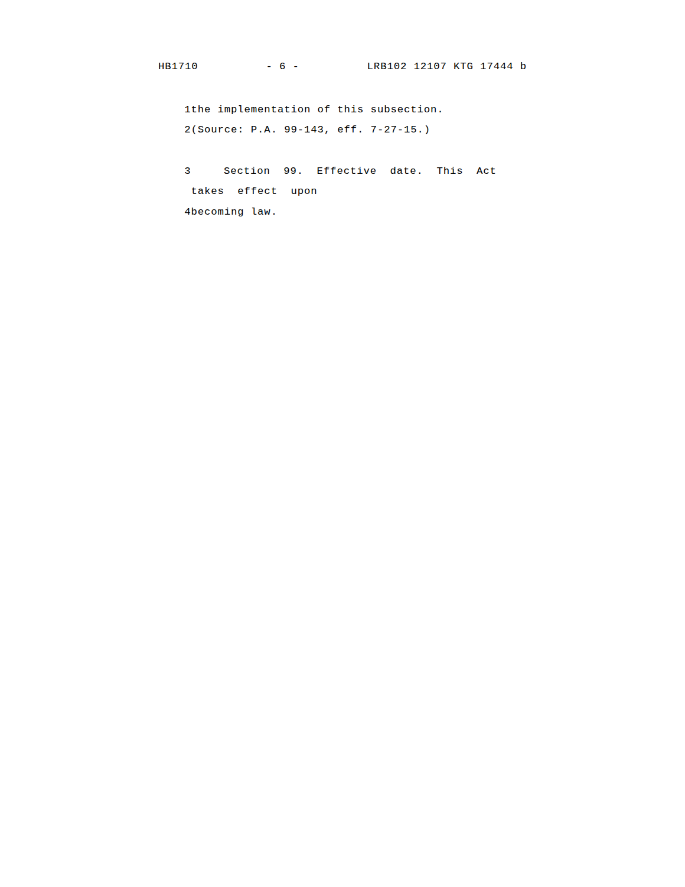HB1710 - 6 - LRB102 12107 KTG 17444 b
| 1 | the implementation of this subsection. |
| 2 | (Source: P.A. 99-143, eff. 7-27-15.) |
| 3 | Section 99. Effective date. This Act takes effect upon |
| 4 | becoming law. |